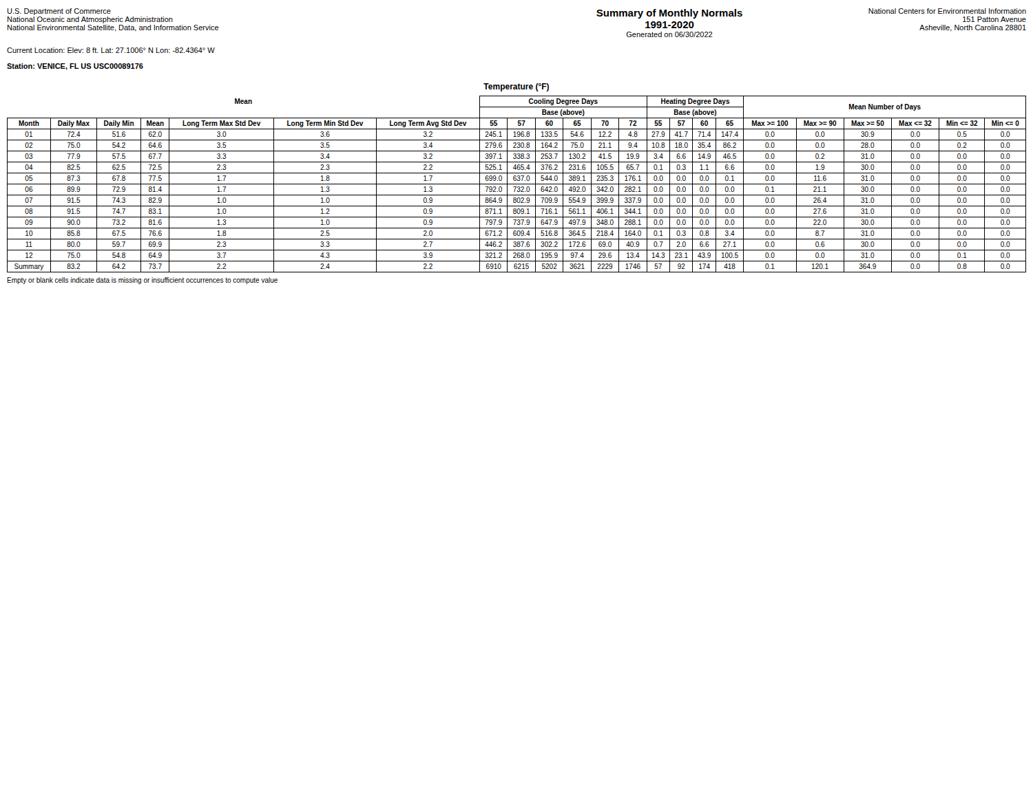U.S. Department of Commerce
National Oceanic and Atmospheric Administration
National Environmental Satellite, Data, and Information Service
Summary of Monthly Normals
1991-2020
Generated on 06/30/2022
National Centers for Environmental Information
151 Patton Avenue
Asheville, North Carolina 28801
Current Location: Elev: 8 ft. Lat: 27.1006° N Lon: -82.4364° W
Station: VENICE, FL US USC00089176
Temperature (°F)
| Mean | Cooling Degree Days | Heating Degree Days | Mean Number of Days |
| --- | --- | --- | --- |
| | Base (above) | Base (above) |
| Month | Daily Max | Daily Min | Mean | Long Term Max Std Dev | Long Term Min Std Dev | Long Term Avg Std Dev | 55 | 57 | 60 | 65 | 70 | 72 | 55 | 57 | 60 | 65 | Max >= 100 | Max >= 90 | Max >= 50 | Max <= 32 | Min <= 32 | Min <= 0 |
| 01 | 72.4 | 51.6 | 62.0 | 3.0 | 3.6 | 3.2 | 245.1 | 196.8 | 133.5 | 54.6 | 12.2 | 4.8 | 27.9 | 41.7 | 71.4 | 147.4 | 0.0 | 0.0 | 30.9 | 0.0 | 0.5 | 0.0 |
| 02 | 75.0 | 54.2 | 64.6 | 3.5 | 3.5 | 3.4 | 279.6 | 230.8 | 164.2 | 75.0 | 21.1 | 9.4 | 10.8 | 18.0 | 35.4 | 86.2 | 0.0 | 0.0 | 28.0 | 0.0 | 0.2 | 0.0 |
| 03 | 77.9 | 57.5 | 67.7 | 3.3 | 3.4 | 3.2 | 397.1 | 338.3 | 253.7 | 130.2 | 41.5 | 19.9 | 3.4 | 6.6 | 14.9 | 46.5 | 0.0 | 0.2 | 31.0 | 0.0 | 0.0 | 0.0 |
| 04 | 82.5 | 62.5 | 72.5 | 2.3 | 2.3 | 2.2 | 525.1 | 465.4 | 376.2 | 231.6 | 105.5 | 65.7 | 0.1 | 0.3 | 1.1 | 6.6 | 0.0 | 1.9 | 30.0 | 0.0 | 0.0 | 0.0 |
| 05 | 87.3 | 67.8 | 77.5 | 1.7 | 1.8 | 1.7 | 699.0 | 637.0 | 544.0 | 389.1 | 235.3 | 176.1 | 0.0 | 0.0 | 0.0 | 0.1 | 0.0 | 11.6 | 31.0 | 0.0 | 0.0 | 0.0 |
| 06 | 89.9 | 72.9 | 81.4 | 1.7 | 1.3 | 1.3 | 792.0 | 732.0 | 642.0 | 492.0 | 342.0 | 282.1 | 0.0 | 0.0 | 0.0 | 0.0 | 0.1 | 21.1 | 30.0 | 0.0 | 0.0 | 0.0 |
| 07 | 91.5 | 74.3 | 82.9 | 1.0 | 1.0 | 0.9 | 864.9 | 802.9 | 709.9 | 554.9 | 399.9 | 337.9 | 0.0 | 0.0 | 0.0 | 0.0 | 0.0 | 26.4 | 31.0 | 0.0 | 0.0 | 0.0 |
| 08 | 91.5 | 74.7 | 83.1 | 1.0 | 1.2 | 0.9 | 871.1 | 809.1 | 716.1 | 561.1 | 406.1 | 344.1 | 0.0 | 0.0 | 0.0 | 0.0 | 0.0 | 27.6 | 31.0 | 0.0 | 0.0 | 0.0 |
| 09 | 90.0 | 73.2 | 81.6 | 1.3 | 1.0 | 0.9 | 797.9 | 737.9 | 647.9 | 497.9 | 348.0 | 288.1 | 0.0 | 0.0 | 0.0 | 0.0 | 0.0 | 22.0 | 30.0 | 0.0 | 0.0 | 0.0 |
| 10 | 85.8 | 67.5 | 76.6 | 1.8 | 2.5 | 2.0 | 671.2 | 609.4 | 516.8 | 364.5 | 218.4 | 164.0 | 0.1 | 0.3 | 0.8 | 3.4 | 0.0 | 8.7 | 31.0 | 0.0 | 0.0 | 0.0 |
| 11 | 80.0 | 59.7 | 69.9 | 2.3 | 3.3 | 2.7 | 446.2 | 387.6 | 302.2 | 172.6 | 69.0 | 40.9 | 0.7 | 2.0 | 6.6 | 27.1 | 0.0 | 0.6 | 30.0 | 0.0 | 0.0 | 0.0 |
| 12 | 75.0 | 54.8 | 64.9 | 3.7 | 4.3 | 3.9 | 321.2 | 268.0 | 195.9 | 97.4 | 29.6 | 13.4 | 14.3 | 23.1 | 43.9 | 100.5 | 0.0 | 0.0 | 31.0 | 0.0 | 0.1 | 0.0 |
| Summary | 83.2 | 64.2 | 73.7 | 2.2 | 2.4 | 2.2 | 6910 | 6215 | 5202 | 3621 | 2229 | 1746 | 57 | 92 | 174 | 418 | 0.1 | 120.1 | 364.9 | 0.0 | 0.8 | 0.0 |
Empty or blank cells indicate data is missing or insufficient occurrences to compute value